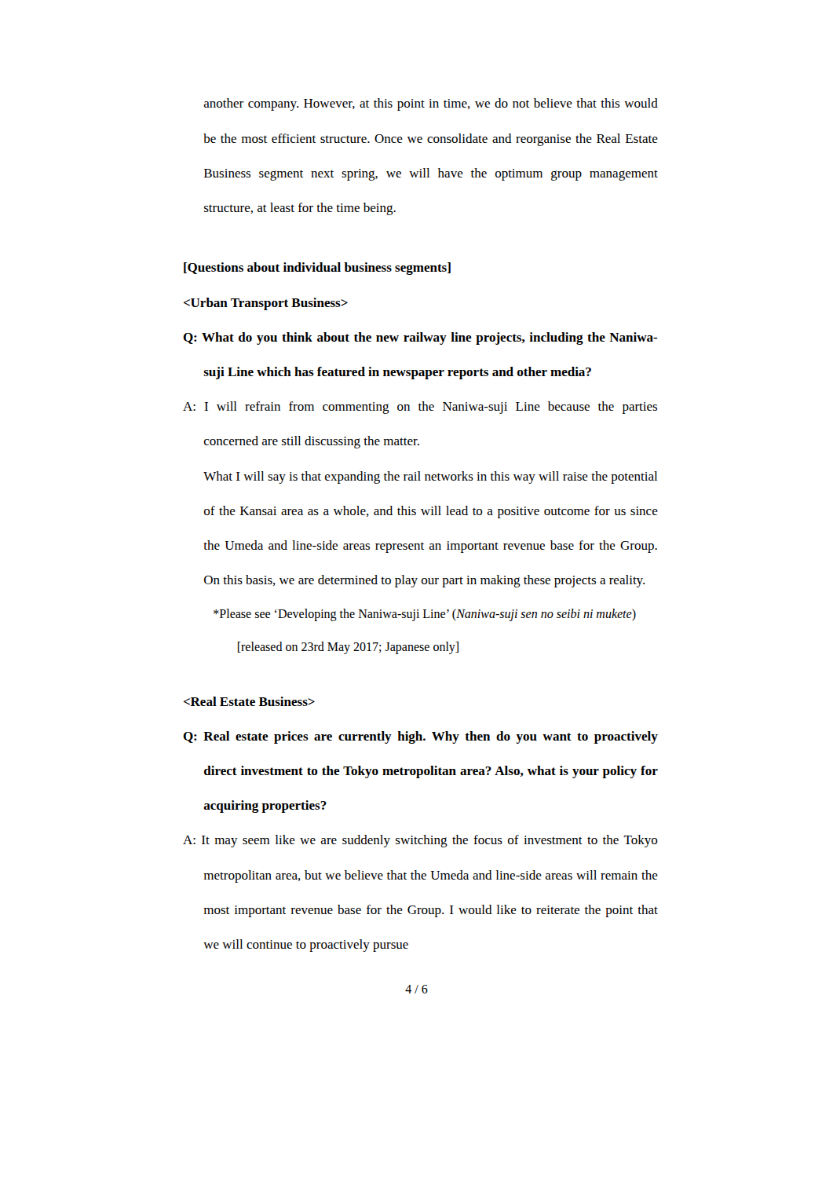another company. However, at this point in time, we do not believe that this would be the most efficient structure. Once we consolidate and reorganise the Real Estate Business segment next spring, we will have the optimum group management structure, at least for the time being.
[Questions about individual business segments]
<Urban Transport Business>
Q: What do you think about the new railway line projects, including the Naniwa-suji Line which has featured in newspaper reports and other media?
A: I will refrain from commenting on the Naniwa-suji Line because the parties concerned are still discussing the matter.
What I will say is that expanding the rail networks in this way will raise the potential of the Kansai area as a whole, and this will lead to a positive outcome for us since the Umeda and line-side areas represent an important revenue base for the Group. On this basis, we are determined to play our part in making these projects a reality.
*Please see ‘Developing the Naniwa-suji Line’ (Naniwa-suji sen no seibi ni mukete)
[released on 23rd May 2017; Japanese only]
<Real Estate Business>
Q: Real estate prices are currently high. Why then do you want to proactively direct investment to the Tokyo metropolitan area? Also, what is your policy for acquiring properties?
A: It may seem like we are suddenly switching the focus of investment to the Tokyo metropolitan area, but we believe that the Umeda and line-side areas will remain the most important revenue base for the Group. I would like to reiterate the point that we will continue to proactively pursue
4 / 6